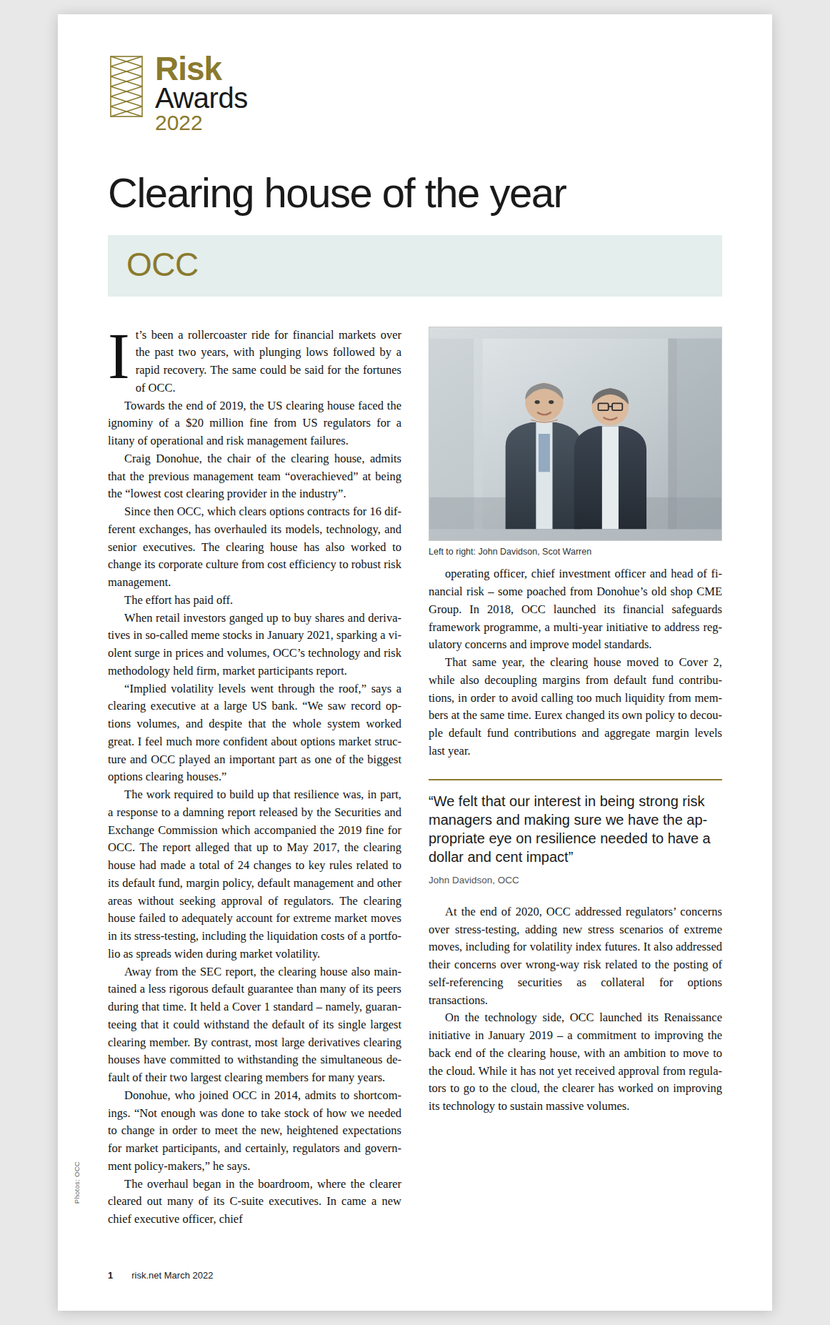Risk Awards 2022
Clearing house of the year
OCC
It’s been a rollercoaster ride for financial markets over the past two years, with plunging lows followed by a rapid recovery. The same could be said for the fortunes of OCC.
Towards the end of 2019, the US clearing house faced the ignominy of a $20 million fine from US regulators for a litany of operational and risk management failures.
Craig Donohue, the chair of the clearing house, admits that the previous management team “overachieved” at being the “lowest cost clearing provider in the industry”.
Since then OCC, which clears options contracts for 16 different exchanges, has overhauled its models, technology, and senior executives. The clearing house has also worked to change its corporate culture from cost efficiency to robust risk management.
The effort has paid off.
When retail investors ganged up to buy shares and derivatives in so-called meme stocks in January 2021, sparking a violent surge in prices and volumes, OCC’s technology and risk methodology held firm, market participants report.
“Implied volatility levels went through the roof,” says a clearing executive at a large US bank. “We saw record options volumes, and despite that the whole system worked great. I feel much more confident about options market structure and OCC played an important part as one of the biggest options clearing houses.”
The work required to build up that resilience was, in part, a response to a damning report released by the Securities and Exchange Commission which accompanied the 2019 fine for OCC. The report alleged that up to May 2017, the clearing house had made a total of 24 changes to key rules related to its default fund, margin policy, default management and other areas without seeking approval of regulators. The clearing house failed to adequately account for extreme market moves in its stress-testing, including the liquidation costs of a portfolio as spreads widen during market volatility.
Away from the SEC report, the clearing house also maintained a less rigorous default guarantee than many of its peers during that time. It held a Cover 1 standard – namely, guaranteeing that it could withstand the default of its single largest clearing member. By contrast, most large derivatives clearing houses have committed to withstanding the simultaneous default of their two largest clearing members for many years.
Donohue, who joined OCC in 2014, admits to shortcomings. “Not enough was done to take stock of how we needed to change in order to meet the new, heightened expectations for market participants, and certainly, regulators and government policy-makers,” he says.
The overhaul began in the boardroom, where the clearer cleared out many of its C-suite executives. In came a new chief executive officer, chief
Left to right: John Davidson, Scot Warren
operating officer, chief investment officer and head of financial risk – some poached from Donohue’s old shop CME Group. In 2018, OCC launched its financial safeguards framework programme, a multi-year initiative to address regulatory concerns and improve model standards.
That same year, the clearing house moved to Cover 2, while also decoupling margins from default fund contributions, in order to avoid calling too much liquidity from members at the same time. Eurex changed its own policy to decouple default fund contributions and aggregate margin levels last year.
“We felt that our interest in being strong risk managers and making sure we have the appropriate eye on resilience needed to have a dollar and cent impact”
John Davidson, OCC
At the end of 2020, OCC addressed regulators’ concerns over stress-testing, adding new stress scenarios of extreme moves, including for volatility index futures. It also addressed their concerns over wrong-way risk related to the posting of self-referencing securities as collateral for options transactions.
On the technology side, OCC launched its Renaissance initiative in January 2019 – a commitment to improving the back end of the clearing house, with an ambition to move to the cloud. While it has not yet received approval from regulators to go to the cloud, the clearer has worked on improving its technology to sustain massive volumes.
Photos: OCC
1risk.net March 2022